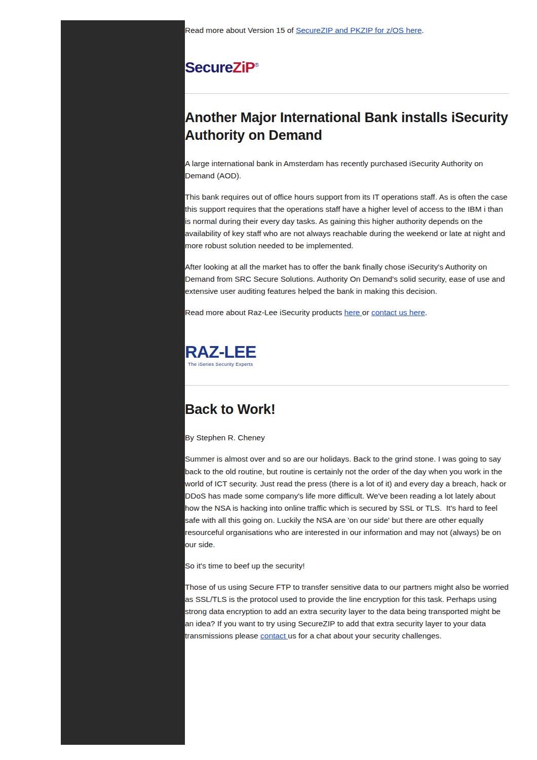Read more about Version 15 of SecureZIP and PKZIP for z/OS here.
SecureZiP®
Another Major International Bank installs iSecurity
Authority on Demand
A large international bank in Amsterdam has recently purchased iSecurity Authority on Demand (AOD).
This bank requires out of office hours support from its IT operations staff. As is often the case this support requires that the operations staff have a higher level of access to the IBM i than is normal during their every day tasks. As gaining this higher authority depends on the availability of key staff who are not always reachable during the weekend or late at night and more robust solution needed to be implemented.
After looking at all the market has to offer the bank finally chose iSecurity's Authority on Demand from SRC Secure Solutions. Authority On Demand's solid security, ease of use and extensive user auditing features helped the bank in making this decision.
Read more about Raz-Lee iSecurity products here or contact us here.
RAZ-LEE
The iSeries Security Experts
Back to Work!
By Stephen R. Cheney
Summer is almost over and so are our holidays. Back to the grind stone. I was going to say back to the old routine, but routine is certainly not the order of the day when you work in the world of ICT security. Just read the press (there is a lot of it) and every day a breach, hack or DDoS has made some company's life more difficult. We've been reading a lot lately about how the NSA is hacking into online traffic which is secured by SSL or TLS. It's hard to feel safe with all this going on. Luckily the NSA are 'on our side' but there are other equally resourceful organisations who are interested in our information and may not (always) be on our side.
So it's time to beef up the security!
Those of us using Secure FTP to transfer sensitive data to our partners might also be worried as SSL/TLS is the protocol used to provide the line encryption for this task. Perhaps using strong data encryption to add an extra security layer to the data being transported might be an idea? If you want to try using SecureZIP to add that extra security layer to your data transmissions please contact us for a chat about your security challenges.